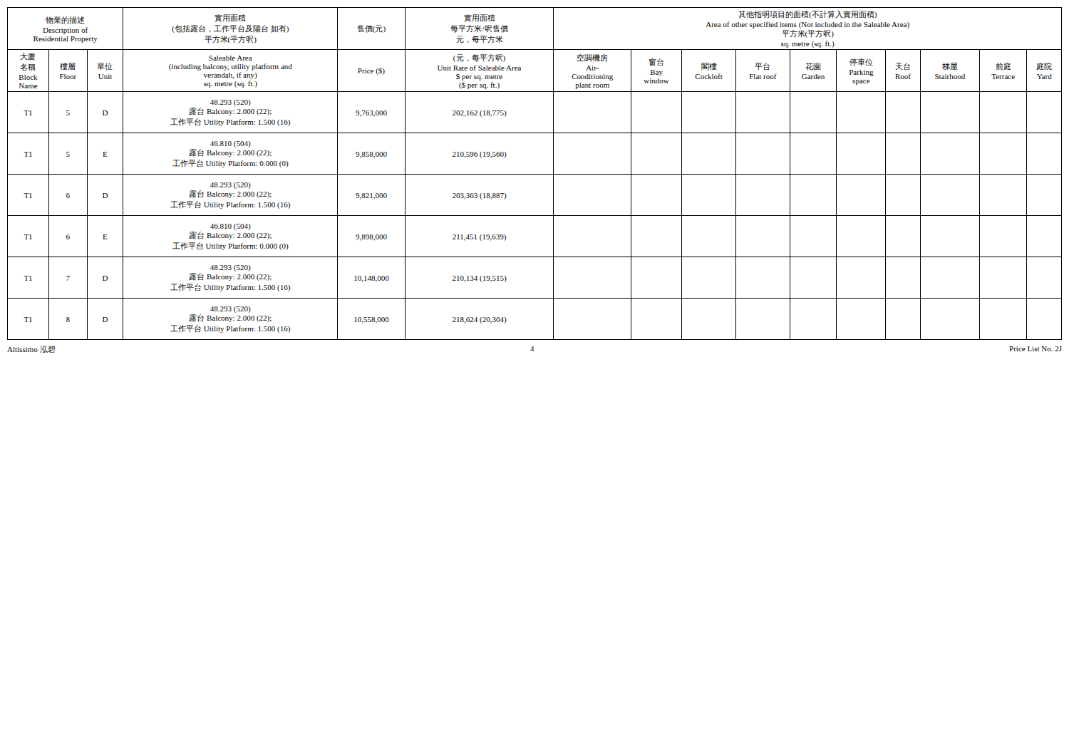| 物業的描述 Description of Residential Property | 實用面積 (包括露台，工作平台及陽台 如有) 平方米(平方呎) | 售價(元) | 實用面積 每平方米/呎售價 元，每平方米 | 其他指明項目的面積(不計算入實用面積) Area of other specified items (Not included in the Saleable Area) 平方米(平方呎) sq. metre (sq. ft.) |
| --- | --- | --- | --- | --- |
| 大廈 名稱 Block Name | 樓層 Floor | 單位 Unit | Saleable Area (including balcony, utility platform and verandah, if any) sq. metre (sq. ft.) | Price ($) | (元，每平方呎) Unit Rate of Saleable Area $ per sq. metre ($ per sq. ft.) | 空調機房 Air- Conditioning plant room | 窗台 Bay window | 閣樓 Cockloft | 平台 Flat roof | 花園 Garden | 停車位 Parking space | 天台 Roof | 梯屋 Stairhood | 前庭 Terrace | 庭院 Yard |
| T1 | 5 | D | 48.293 (520) 露台 Balcony: 2.000 (22); 工作平台 Utility Platform: 1.500 (16) | 9,763,000 | 202,162 (18,775) | | | | | | | | | | |
| T1 | 5 | E | 46.810 (504) 露台 Balcony: 2.000 (22); 工作平台 Utility Platform: 0.000 (0) | 9,858,000 | 210,596 (19,560) | | | | | | | | | | |
| T1 | 6 | D | 48.293 (520) 露台 Balcony: 2.000 (22); 工作平台 Utility Platform: 1.500 (16) | 9,821,000 | 203,363 (18,887) | | | | | | | | | | |
| T1 | 6 | E | 46.810 (504) 露台 Balcony: 2.000 (22); 工作平台 Utility Platform: 0.000 (0) | 9,898,000 | 211,451 (19,639) | | | | | | | | | | |
| T1 | 7 | D | 48.293 (520) 露台 Balcony: 2.000 (22); 工作平台 Utility Platform: 1.500 (16) | 10,148,000 | 210,134 (19,515) | | | | | | | | | | |
| T1 | 8 | D | 48.293 (520) 露台 Balcony: 2.000 (22); 工作平台 Utility Platform: 1.500 (16) | 10,558,000 | 218,624 (20,304) | | | | | | | | | | |
Altissimo 泓碧
4
Price List No. 2J